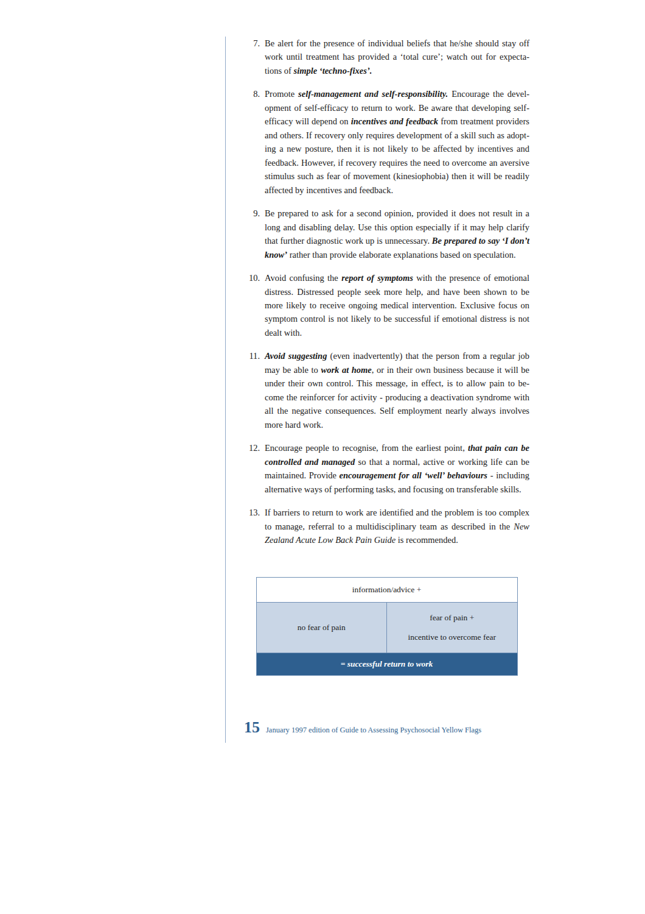Be alert for the presence of individual beliefs that he/she should stay off work until treatment has provided a ‘total cure’; watch out for expectations of simple ‘techno-fixes’.
Promote self-management and self-responsibility. Encourage the development of self-efficacy to return to work. Be aware that developing self-efficacy will depend on incentives and feedback from treatment providers and others. If recovery only requires development of a skill such as adopting a new posture, then it is not likely to be affected by incentives and feedback. However, if recovery requires the need to overcome an aversive stimulus such as fear of movement (kinesiophobia) then it will be readily affected by incentives and feedback.
Be prepared to ask for a second opinion, provided it does not result in a long and disabling delay. Use this option especially if it may help clarify that further diagnostic work up is unnecessary. Be prepared to say ‘I don’t know’ rather than provide elaborate explanations based on speculation.
Avoid confusing the report of symptoms with the presence of emotional distress. Distressed people seek more help, and have been shown to be more likely to receive ongoing medical intervention. Exclusive focus on symptom control is not likely to be successful if emotional distress is not dealt with.
Avoid suggesting (even inadvertently) that the person from a regular job may be able to work at home, or in their own business because it will be under their own control. This message, in effect, is to allow pain to become the reinforcer for activity - producing a deactivation syndrome with all the negative consequences. Self employment nearly always involves more hard work.
Encourage people to recognise, from the earliest point, that pain can be controlled and managed so that a normal, active or working life can be maintained. Provide encouragement for all ‘well’ behaviours - including alternative ways of performing tasks, and focusing on transferable skills.
If barriers to return to work are identified and the problem is too complex to manage, referral to a multidisciplinary team as described in the New Zealand Acute Low Back Pain Guide is recommended.
| information/advice + |
| no fear of pain | fear of pain + incentive to overcome fear |
| = successful return to work |
15 January 1997 edition of Guide to Assessing Psychosocial Yellow Flags